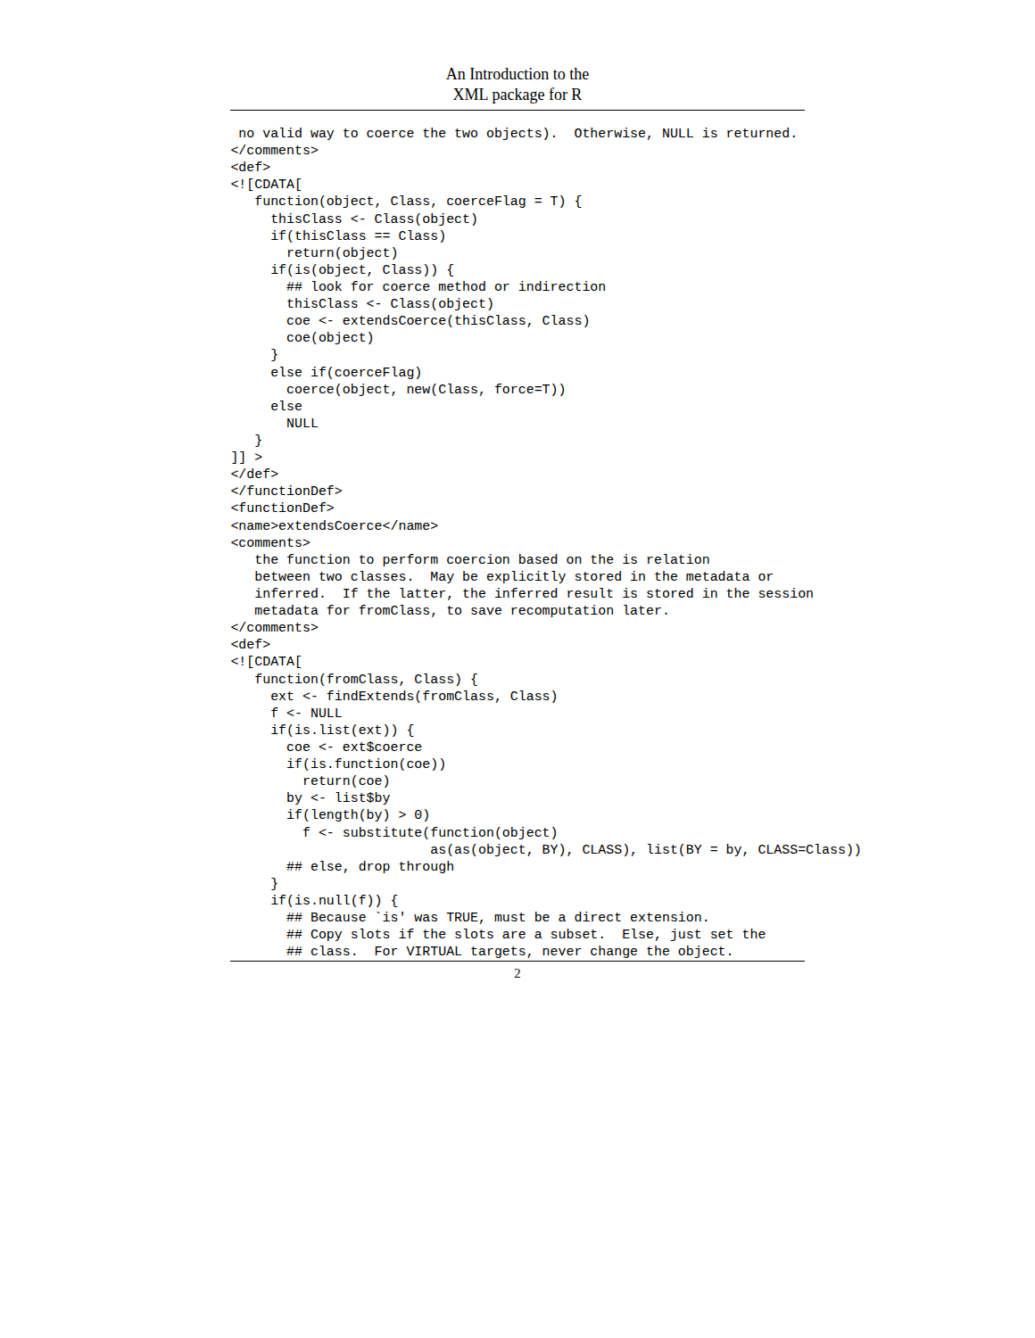An Introduction to the XML package for R
 no valid way to coerce the two objects).  Otherwise, NULL is returned.
</comments>
<def>
<![CDATA[
   function(object, Class, coerceFlag = T) {
     thisClass <- Class(object)
     if(thisClass == Class)
       return(object)
     if(is(object, Class)) {
       ## look for coerce method or indirection
       thisClass <- Class(object)
       coe <- extendsCoerce(thisClass, Class)
       coe(object)
     }
     else if(coerceFlag)
       coerce(object, new(Class, force=T))
     else
       NULL
   }
]] >
</def>
</functionDef>
<functionDef>
<name>extendsCoerce</name>
<comments>
   the function to perform coercion based on the is relation
   between two classes.  May be explicitly stored in the metadata or
   inferred.  If the latter, the inferred result is stored in the session
   metadata for fromClass, to save recomputation later.
</comments>
<def>
<![CDATA[
   function(fromClass, Class) {
     ext <- findExtends(fromClass, Class)
     f <- NULL
     if(is.list(ext)) {
       coe <- ext$coerce
       if(is.function(coe))
         return(coe)
       by <- list$by
       if(length(by) > 0)
         f <- substitute(function(object)
                         as(as(object, BY), CLASS), list(BY = by, CLASS=Class))
       ## else, drop through
     }
     if(is.null(f)) {
       ## Because `is' was TRUE, must be a direct extension.
       ## Copy slots if the slots are a subset.  Else, just set the
       ## class.  For VIRTUAL targets, never change the object.
2